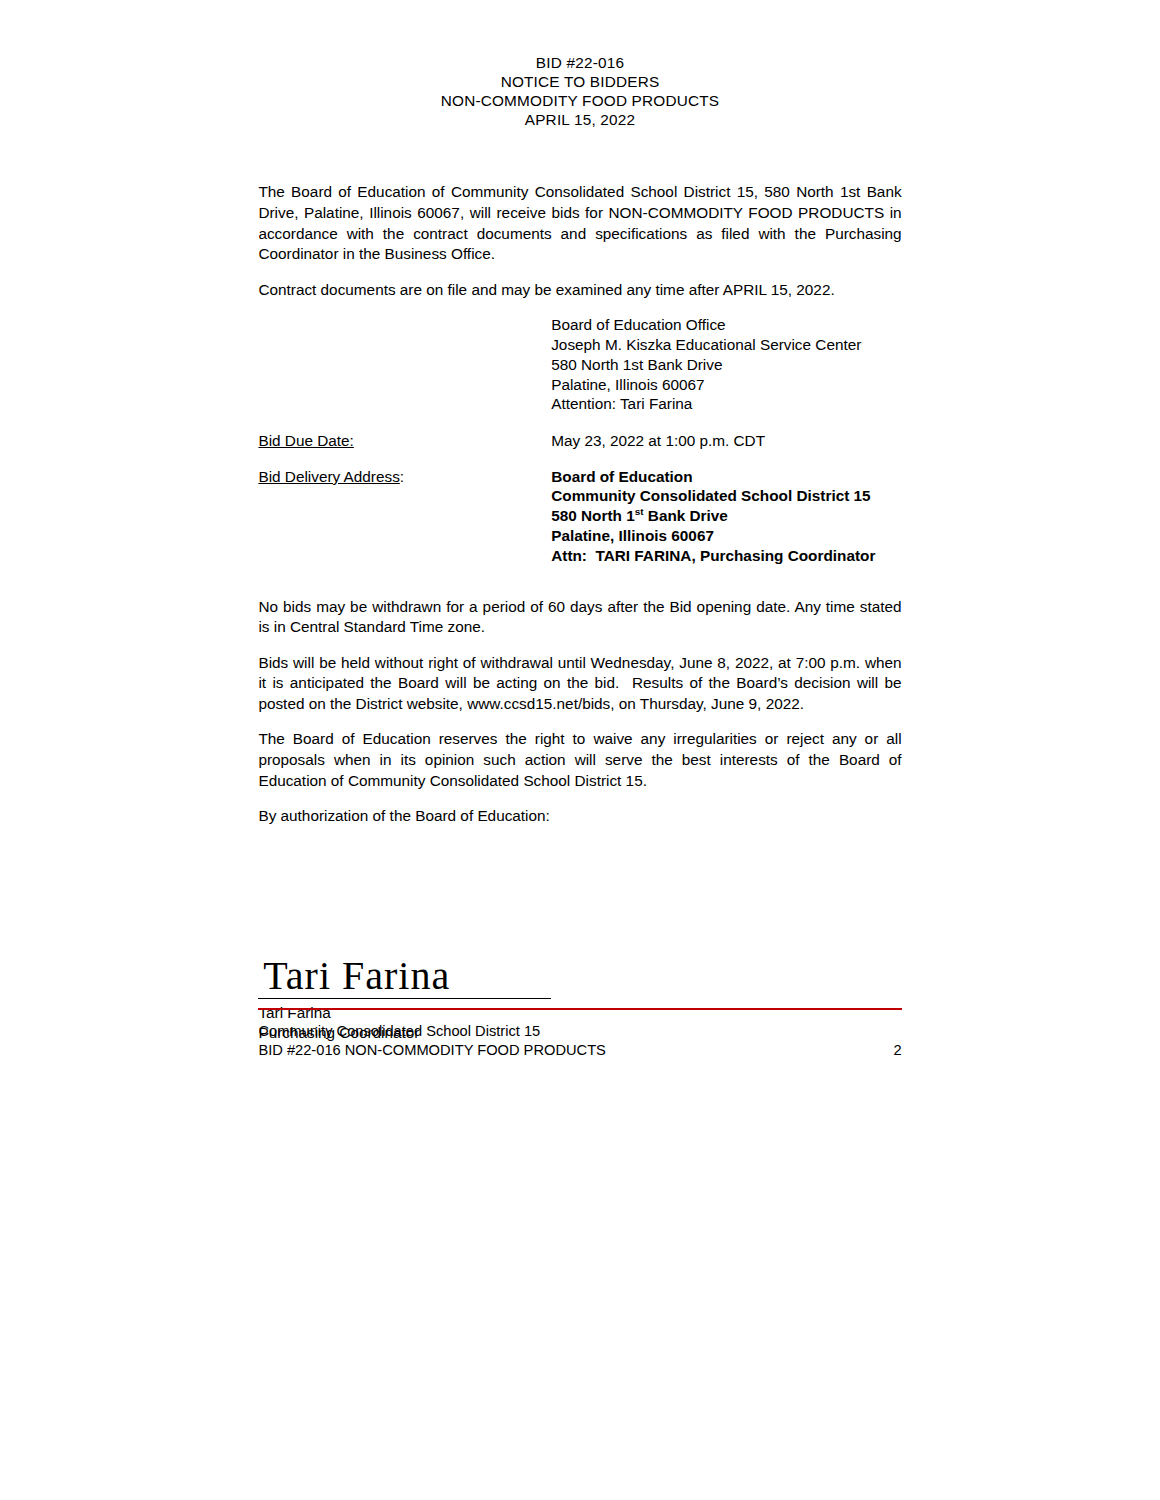BID #22-016
NOTICE TO BIDDERS
NON-COMMODITY FOOD PRODUCTS
APRIL 15, 2022
The Board of Education of Community Consolidated School District 15, 580 North 1st Bank Drive, Palatine, Illinois 60067, will receive bids for NON-COMMODITY FOOD PRODUCTS in accordance with the contract documents and specifications as filed with the Purchasing Coordinator in the Business Office.
Contract documents are on file and may be examined any time after APRIL 15, 2022.
Board of Education Office
Joseph M. Kiszka Educational Service Center
580 North 1st Bank Drive
Palatine, Illinois 60067
Attention: Tari Farina
| Bid Due Date: | May 23, 2022 at 1:00 p.m. CDT |
| Bid Delivery Address : | Board of Education Community Consolidated School District 15 580 North 1 st Bank Drive Palatine, Illinois 60067 Attn: TARI FARINA, Purchasing Coordinator |
No bids may be withdrawn for a period of 60 days after the Bid opening date. Any time stated is in Central Standard Time zone.
Bids will be held without right of withdrawal until Wednesday, June 8, 2022, at 7:00 p.m. when it is anticipated the Board will be acting on the bid. Results of the Board’s decision will be posted on the District website, www.ccsd15.net/bids, on Thursday, June 9, 2022.
The Board of Education reserves the right to waive any irregularities or reject any or all proposals when in its opinion such action will serve the best interests of the Board of Education of Community Consolidated School District 15.
By authorization of the Board of Education:
Tari Farina
Tari Farina
Purchasing Coordinator
Community Consolidated School District 15
BID #22-016 NON-COMMODITY FOOD PRODUCTS
2